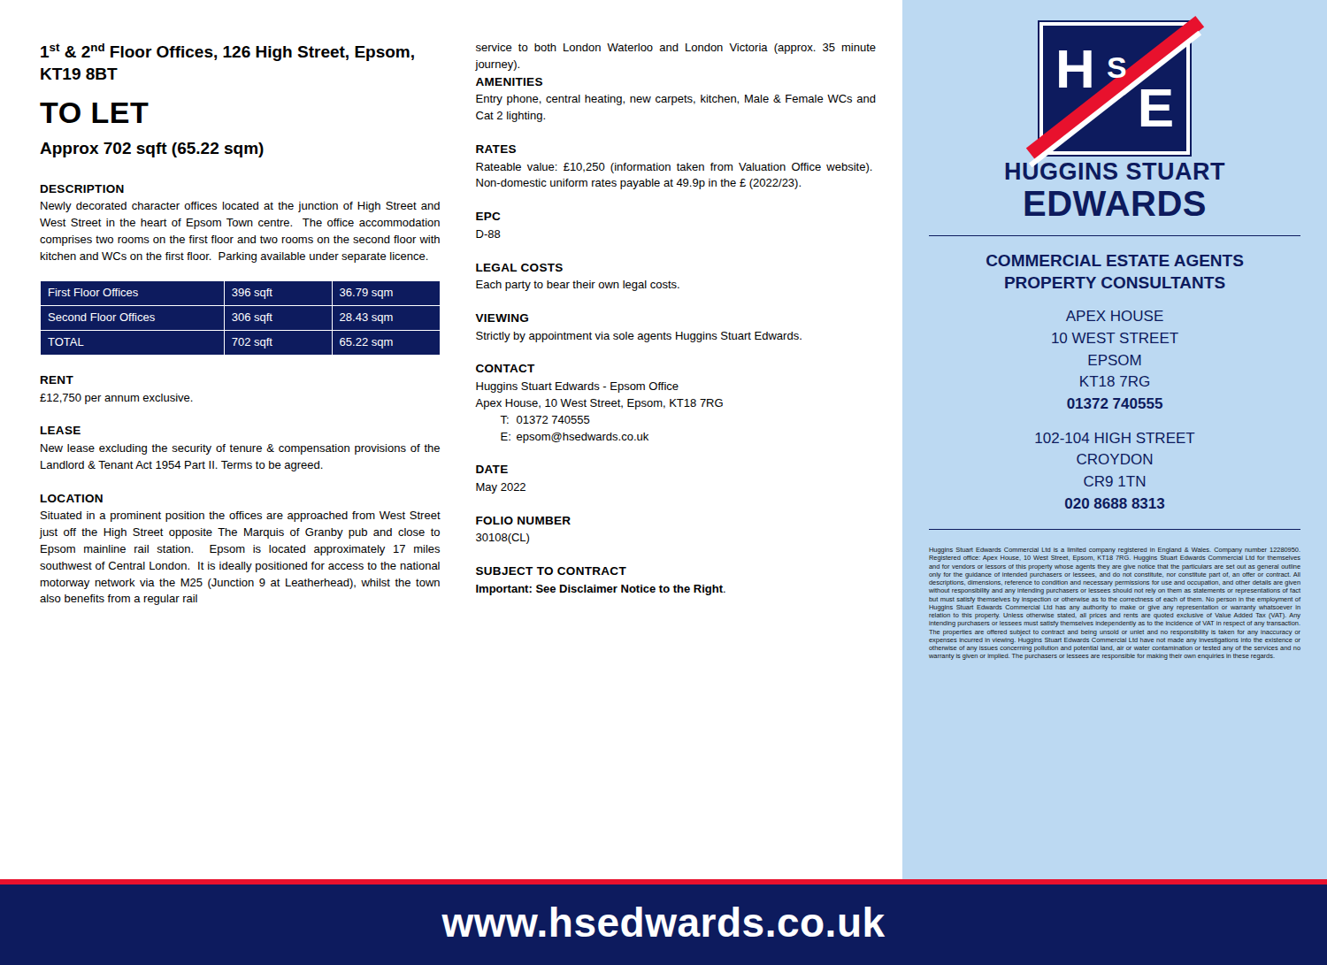1st & 2nd Floor Offices, 126 High Street, Epsom, KT19 8BT
TO LET
Approx 702 sqft (65.22 sqm)
DESCRIPTION
Newly decorated character offices located at the junction of High Street and West Street in the heart of Epsom Town centre. The office accommodation comprises two rooms on the first floor and two rooms on the second floor with kitchen and WCs on the first floor. Parking available under separate licence.
| First Floor Offices | 396 sqft | 36.79 sqm |
| Second Floor Offices | 306 sqft | 28.43 sqm |
| TOTAL | 702 sqft | 65.22 sqm |
RENT
£12,750 per annum exclusive.
LEASE
New lease excluding the security of tenure & compensation provisions of the Landlord & Tenant Act 1954 Part II. Terms to be agreed.
LOCATION
Situated in a prominent position the offices are approached from West Street just off the High Street opposite The Marquis of Granby pub and close to Epsom mainline rail station. Epsom is located approximately 17 miles southwest of Central London. It is ideally positioned for access to the national motorway network via the M25 (Junction 9 at Leatherhead), whilst the town also benefits from a regular rail
service to both London Waterloo and London Victoria (approx. 35 minute journey).
AMENITIES
Entry phone, central heating, new carpets, kitchen, Male & Female WCs and Cat 2 lighting.
RATES
Rateable value: £10,250 (information taken from Valuation Office website). Non-domestic uniform rates payable at 49.9p in the £ (2022/23).
EPC
D-88
LEGAL COSTS
Each party to bear their own legal costs.
VIEWING
Strictly by appointment via sole agents Huggins Stuart Edwards.
CONTACT
Huggins Stuart Edwards - Epsom Office
Apex House, 10 West Street, Epsom, KT18 7RG
T: 01372 740555
E: epsom@hsedwards.co.uk
DATE
May 2022
FOLIO NUMBER
30108(CL)
SUBJECT TO CONTRACT
Important: See Disclaimer Notice to the Right.
H S E
HUGGINS STUART
EDWARDS
COMMERCIAL ESTATE AGENTS
PROPERTY CONSULTANTS
APEX HOUSE
10 WEST STREET
EPSOM
KT18 7RG
01372 740555
102-104 HIGH STREET
CROYDON
CR9 1TN
020 8688 8313
Huggins Stuart Edwards Commercial Ltd is a limited company registered in England & Wales. Company number 12280950. Registered office: Apex House, 10 West Street, Epsom, KT18 7RG. Huggins Stuart Edwards Commercial Ltd for themselves and for vendors or lessors of this property whose agents they are give notice that the particulars are set out as general outline only for the guidance of intended purchasers or lessees, and do not constitute, nor constitute part of, an offer or contract. All descriptions, dimensions, reference to condition and necessary permissions for use and occupation, and other details are given without responsibility and any intending purchasers or lessees should not rely on them as statements or representations of fact but must satisfy themselves by inspection or otherwise as to the correctness of each of them. No person in the employment of Huggins Stuart Edwards Commercial Ltd has any authority to make or give any representation or warranty whatsoever in relation to this property. Unless otherwise stated, all prices and rents are quoted exclusive of Value Added Tax (VAT). Any intending purchasers or lessees must satisfy themselves independently as to the incidence of VAT in respect of any transaction. The properties are offered subject to contract and being unsold or unlet and no responsibility is taken for any inaccuracy or expenses incurred in viewing. Huggins Stuart Edwards Commercial Ltd have not made any investigations into the existence or otherwise of any issues concerning pollution and potential land, air or water contamination or tested any of the services and no warranty is given or implied. The purchasers or lessees are responsible for making their own enquiries in these regards.
www.hsedwards.co.uk